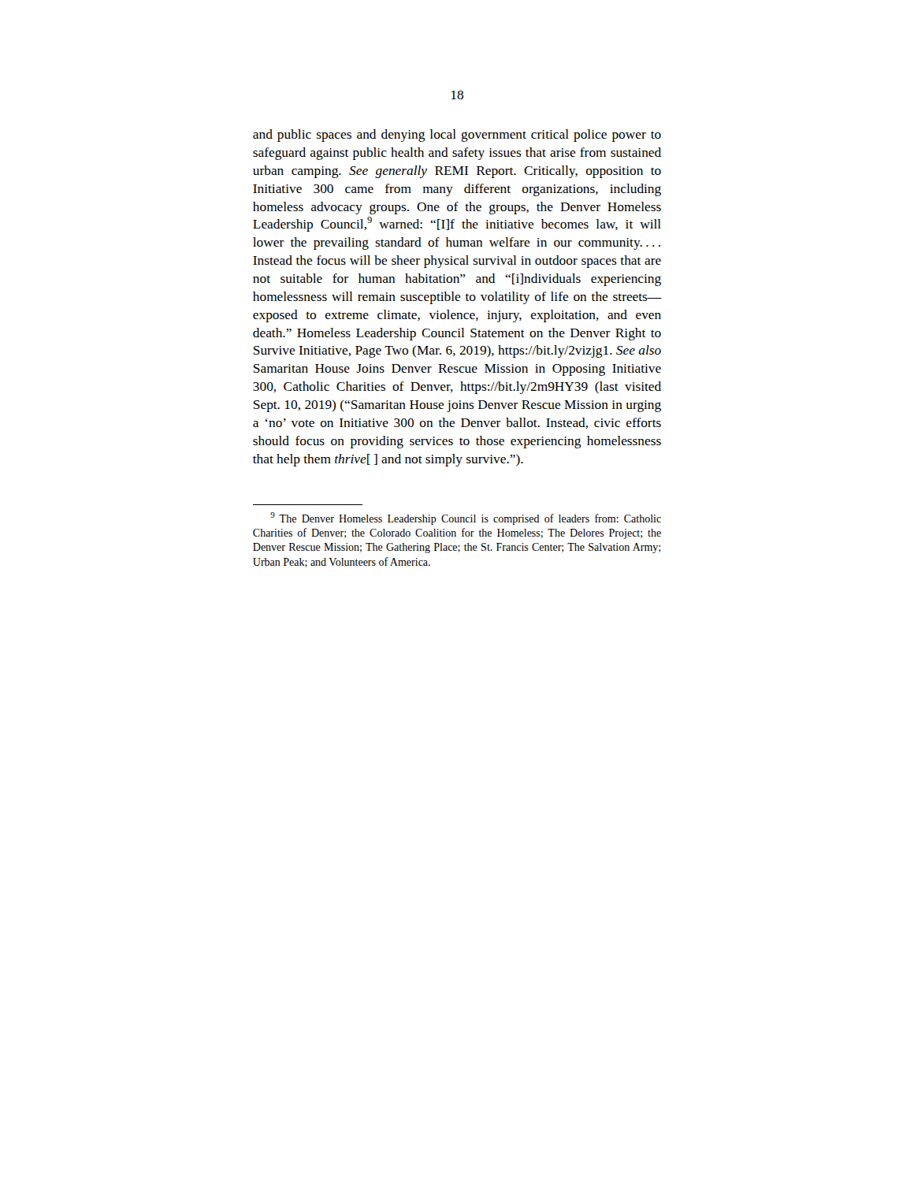18
and public spaces and denying local government critical police power to safeguard against public health and safety issues that arise from sustained urban camping. See generally REMI Report. Critically, opposition to Initiative 300 came from many different organizations, including homeless advocacy groups. One of the groups, the Denver Homeless Leadership Council,9 warned: “[I]f the initiative becomes law, it will lower the prevailing standard of human welfare in our community. . . . Instead the focus will be sheer physical survival in outdoor spaces that are not suitable for human habitation” and “[i]ndividuals experiencing homelessness will remain susceptible to volatility of life on the streets—exposed to extreme climate, violence, injury, exploitation, and even death.” Homeless Leadership Council Statement on the Denver Right to Survive Initiative, Page Two (Mar. 6, 2019), https://bit.ly/2vizjg1. See also Samaritan House Joins Denver Rescue Mission in Opposing Initiative 300, Catholic Charities of Denver, https://bit.ly/2m9HY39 (last visited Sept. 10, 2019) (“Samaritan House joins Denver Rescue Mission in urging a ‘no’ vote on Initiative 300 on the Denver ballot. Instead, civic efforts should focus on providing services to those experiencing homelessness that help them thrive[ ] and not simply survive.”).
9 The Denver Homeless Leadership Council is comprised of leaders from: Catholic Charities of Denver; the Colorado Coalition for the Homeless; The Delores Project; the Denver Rescue Mission; The Gathering Place; the St. Francis Center; The Salvation Army; Urban Peak; and Volunteers of America.